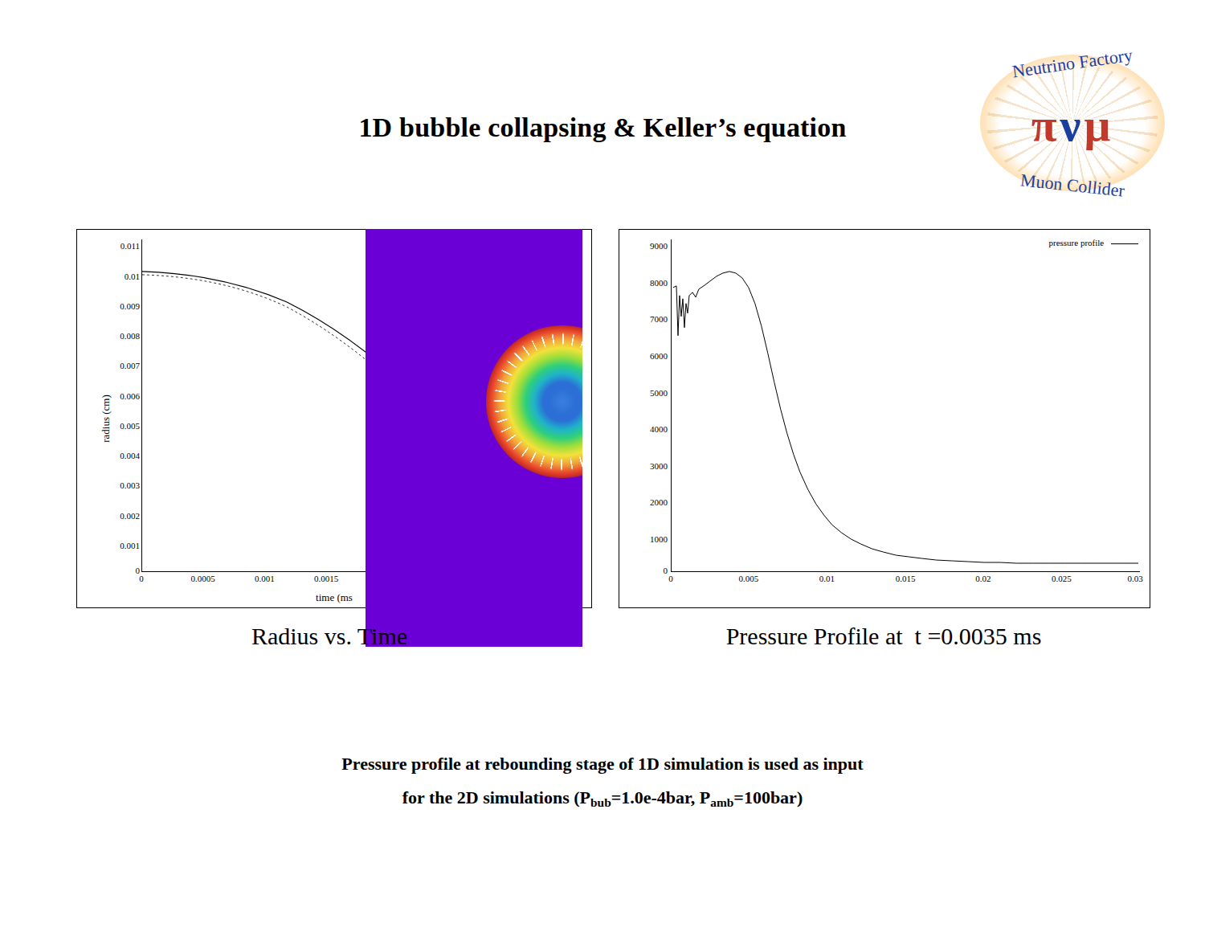1D bubble collapsing & Keller’s equation
Neutrino Factory
πνμ
Muon Collider
radius (cm)
0.011 0.01 0.009 0.008 0.007 0.006 0.005 0.004 0.003 0.002 0.001 0
0 0.0005 0.001 0.0015 0.002 0.0025 05
time (ms
pressure profile
9000 8000 7000 6000 5000 4000 3000 2000 1000 0
0 0.005 0.01 0.015 0.02 0.025 0.03
Radius vs. Time
Pressure Profile at t =0.0035 ms
Pressure profile at rebounding stage of 1D simulation is used as input
for the 2D simulations (Pbub=1.0e-4bar, Pamb=100bar)